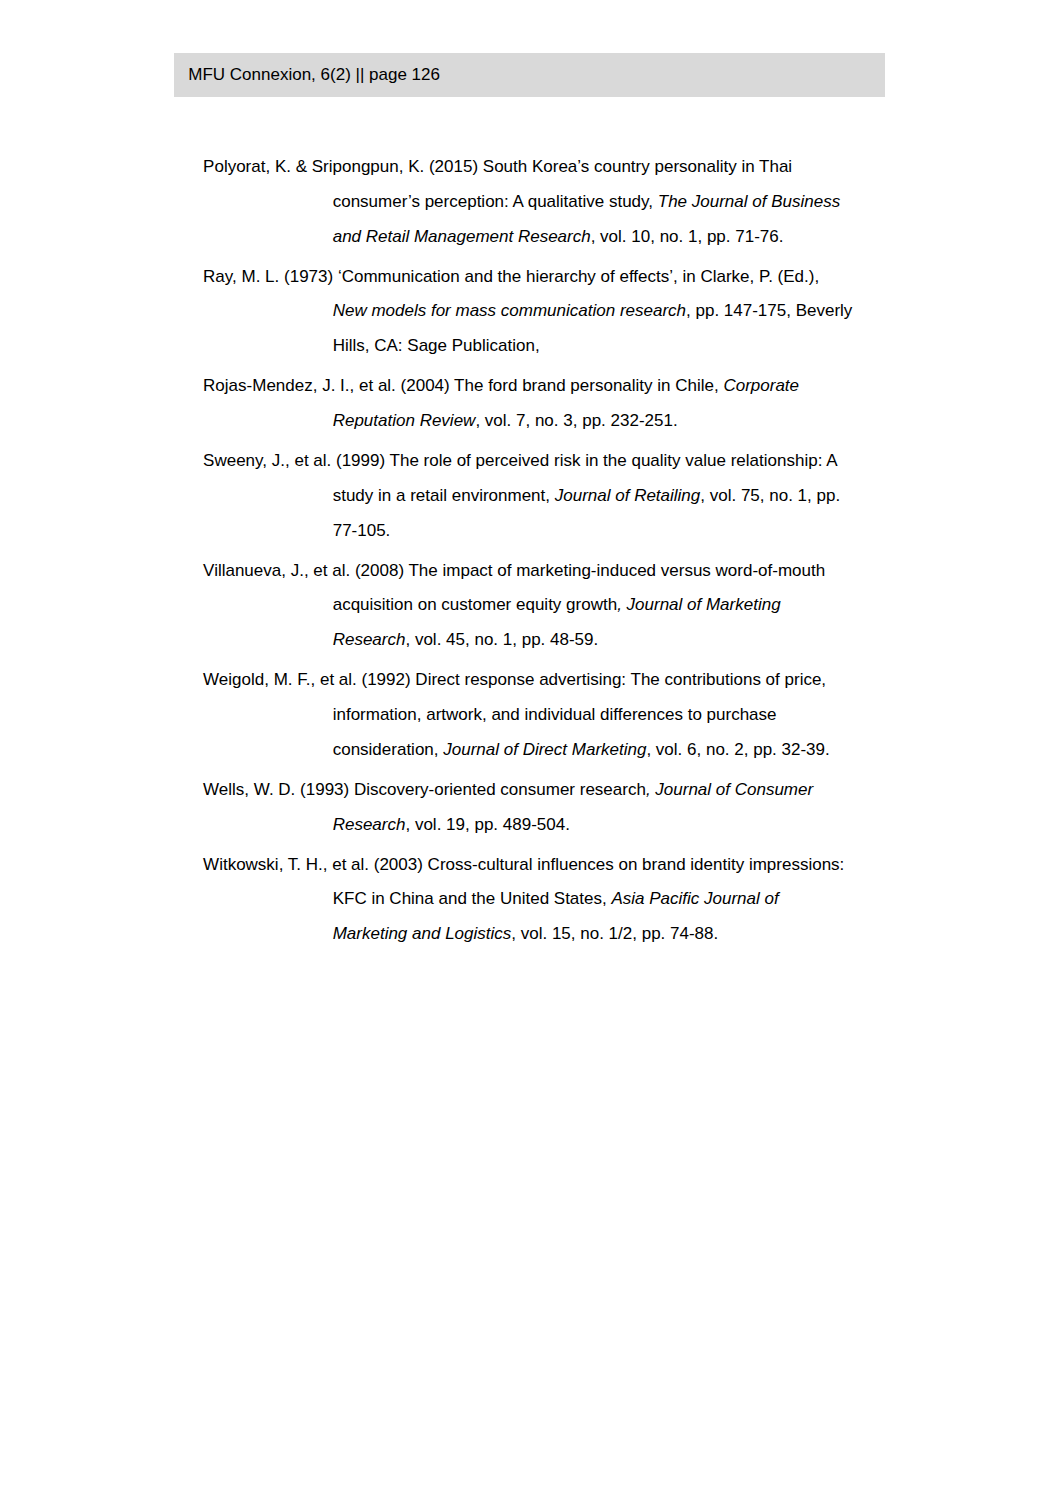MFU Connexion, 6(2) || page 126
Polyorat, K. & Sripongpun, K. (2015) South Korea’s country personality in Thai consumer’s perception: A qualitative study, The Journal of Business and Retail Management Research, vol. 10, no. 1, pp. 71-76.
Ray, M. L. (1973) ‘Communication and the hierarchy of effects’, in Clarke, P. (Ed.), New models for mass communication research, pp. 147-175, Beverly Hills, CA: Sage Publication,
Rojas-Mendez, J. I., et al. (2004) The ford brand personality in Chile, Corporate Reputation Review, vol. 7, no. 3, pp. 232-251.
Sweeny, J., et al. (1999) The role of perceived risk in the quality value relationship: A study in a retail environment, Journal of Retailing, vol. 75, no. 1, pp. 77-105.
Villanueva, J., et al. (2008) The impact of marketing-induced versus word-of-mouth acquisition on customer equity growth, Journal of Marketing Research, vol. 45, no. 1, pp. 48-59.
Weigold, M. F., et al. (1992) Direct response advertising: The contributions of price, information, artwork, and individual differences to purchase consideration, Journal of Direct Marketing, vol. 6, no. 2, pp. 32-39.
Wells, W. D. (1993) Discovery-oriented consumer research, Journal of Consumer Research, vol. 19, pp. 489-504.
Witkowski, T. H., et al. (2003) Cross-cultural influences on brand identity impressions: KFC in China and the United States, Asia Pacific Journal of Marketing and Logistics, vol. 15, no. 1/2, pp. 74-88.